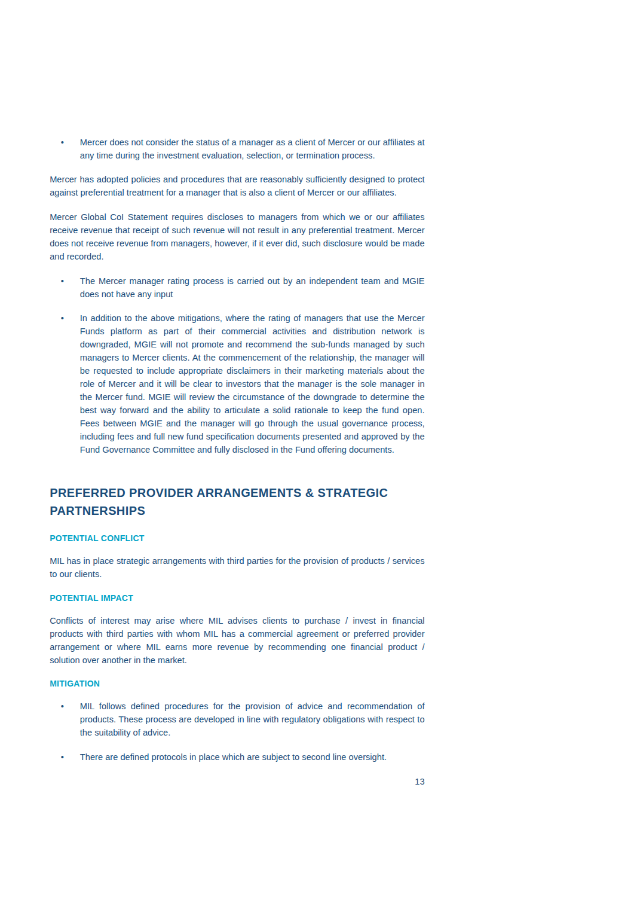Mercer does not consider the status of a manager as a client of Mercer or our affiliates at any time during the investment evaluation, selection, or termination process.
Mercer has adopted policies and procedures that are reasonably sufficiently designed to protect against preferential treatment for a manager that is also a client of Mercer or our affiliates.
Mercer Global CoI Statement requires discloses to managers from which we or our affiliates receive revenue that receipt of such revenue will not result in any preferential treatment. Mercer does not receive revenue from managers, however, if it ever did, such disclosure would be made and recorded.
The Mercer manager rating process is carried out by an independent team and MGIE does not have any input
In addition to the above mitigations, where the rating of managers that use the Mercer Funds platform as part of their commercial activities and distribution network is downgraded, MGIE will not promote and recommend the sub-funds managed by such managers to Mercer clients. At the commencement of the relationship, the manager will be requested to include appropriate disclaimers in their marketing materials about the role of Mercer and it will be clear to investors that the manager is the sole manager in the Mercer fund. MGIE will review the circumstance of the downgrade to determine the best way forward and the ability to articulate a solid rationale to keep the fund open. Fees between MGIE and the manager will go through the usual governance process, including fees and full new fund specification documents presented and approved by the Fund Governance Committee and fully disclosed in the Fund offering documents.
PREFERRED PROVIDER ARRANGEMENTS & STRATEGIC PARTNERSHIPS
POTENTIAL CONFLICT
MIL has in place strategic arrangements with third parties for the provision of products / services to our clients.
POTENTIAL IMPACT
Conflicts of interest may arise where MIL advises clients to purchase / invest in financial products with third parties with whom MIL has a commercial agreement or preferred provider arrangement or where MIL earns more revenue by recommending one financial product / solution over another in the market.
MITIGATION
MIL follows defined procedures for the provision of advice and recommendation of products. These process are developed in line with regulatory obligations with respect to the suitability of advice.
There are defined protocols in place which are subject to second line oversight.
13